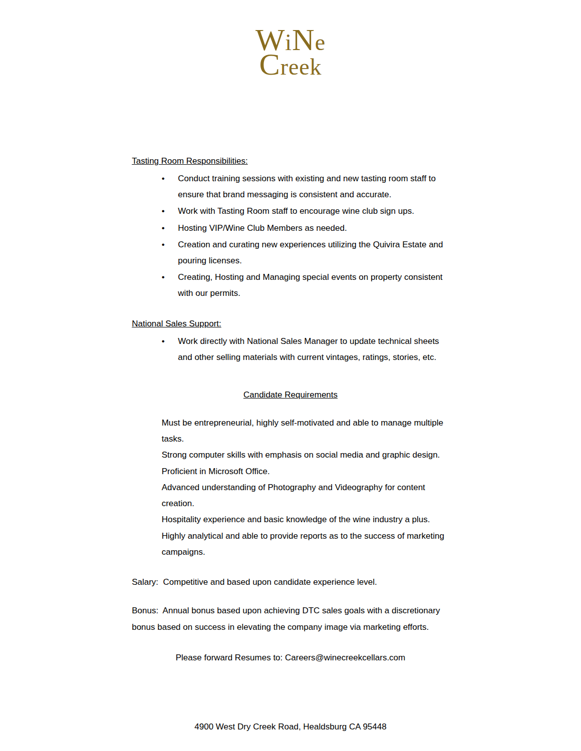WiNe Creek
Tasting Room Responsibilities:
Conduct training sessions with existing and new tasting room staff to ensure that brand messaging is consistent and accurate.
Work with Tasting Room staff to encourage wine club sign ups.
Hosting VIP/Wine Club Members as needed.
Creation and curating new experiences utilizing the Quivira Estate and pouring licenses.
Creating, Hosting and Managing special events on property consistent with our permits.
National Sales Support:
Work directly with National Sales Manager to update technical sheets and other selling materials with current vintages, ratings, stories, etc.
Candidate Requirements
Must be entrepreneurial, highly self-motivated and able to manage multiple tasks.
Strong computer skills with emphasis on social media and graphic design.
Proficient in Microsoft Office.
Advanced understanding of Photography and Videography for content creation.
Hospitality experience and basic knowledge of the wine industry a plus.
Highly analytical and able to provide reports as to the success of marketing campaigns.
Salary: Competitive and based upon candidate experience level.
Bonus: Annual bonus based upon achieving DTC sales goals with a discretionary bonus based on success in elevating the company image via marketing efforts.
Please forward Resumes to: Careers@winecreekcellars.com
4900 West Dry Creek Road, Healdsburg CA 95448